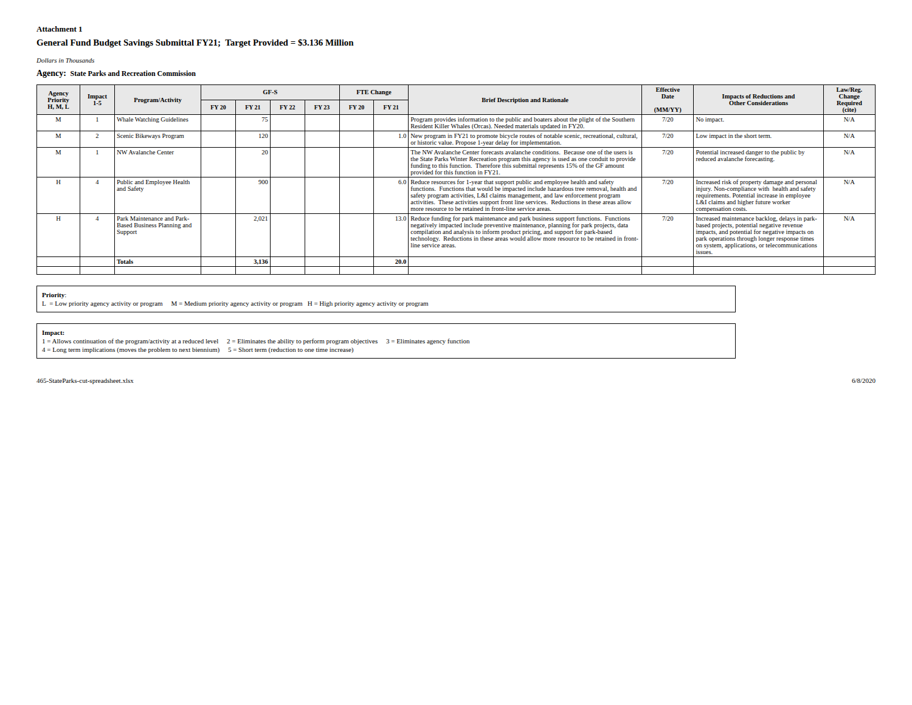Attachment 1
General Fund Budget Savings Submittal FY21; Target Provided = $3.136 Million
Dollars in Thousands
Agency: State Parks and Recreation Commission
| Agency Priority H, M, L | Impact 1-5 | Program/Activity | GF-S | FTE Change | Brief Description and Rationale | Effective Date (MM/YY) | Impacts of Reductions and Other Considerations | Law/Reg. Change Required (cite) |
| --- | --- | --- | --- | --- | --- | --- | --- | --- |
| FY 20 | FY 21 | FY 22 | FY 23 | FY 20 | FY 21 |
| M | 1 | Whale Watching Guidelines | | 75 | | | | | Program provides information to the public and boaters about the plight of the Southern Resident Killer Whales (Orcas). Needed materials updated in FY20. | 7/20 | No impact. | N/A |
| M | 2 | Scenic Bikeways Program | | 120 | | | | 1.0 | New program in FY21 to promote bicycle routes of notable scenic, recreational, cultural, or historic value. Propose 1-year delay for implementation. | 7/20 | Low impact in the short term. | N/A |
| M | 1 | NW Avalanche Center | | 20 | | | | | The NW Avalanche Center forecasts avalanche conditions. Because one of the users is the State Parks Winter Recreation program this agency is used as one conduit to provide funding to this function. Therefore this submittal represents 15% of the GF amount provided for this function in FY21. | 7/20 | Potential increased danger to the public by reduced avalanche forecasting. | N/A |
| H | 4 | Public and Employee Health and Safety | | 900 | | | | 6.0 | Reduce resources for 1-year that support public and employee health and safety functions. Functions that would be impacted include hazardous tree removal, health and safety program activities, L&I claims management, and law enforcement program activities. These activities support front line services. Reductions in these areas allow more resource to be retained in front-line service areas. | 7/20 | Increased risk of property damage and personal injury. Non-compliance with health and safety requirements. Potential increase in employee L&I claims and higher future worker compensation costs. | N/A |
| H | 4 | Park Maintenance and Park-Based Business Planning and Support | | 2,021 | | | | 13.0 | Reduce funding for park maintenance and park business support functions. Functions negatively impacted include preventive maintenance, planning for park projects, data compilation and analysis to inform product pricing, and support for park-based technology. Reductions in these areas would allow more resource to be retained in front-line service areas. | 7/20 | Increased maintenance backlog, delays in park-based projects, potential negative revenue impacts, and potential for negative impacts on park operations through longer response times on system, applications, or telecommunications issues. | N/A |
| | | Totals | | 3,136 | | | | 20.0 | | | | |
Priority:
L = Low priority agency activity or program M = Medium priority agency activity or program H = High priority agency activity or program
Impact:
1 = Allows continuation of the program/activity at a reduced level 2 = Eliminates the ability to perform program objectives 3 = Eliminates agency function
4 = Long term implications (moves the problem to next biennium) 5 = Short term (reduction to one time increase)
465-StateParks-cut-spreadsheet.xlsx 6/8/2020